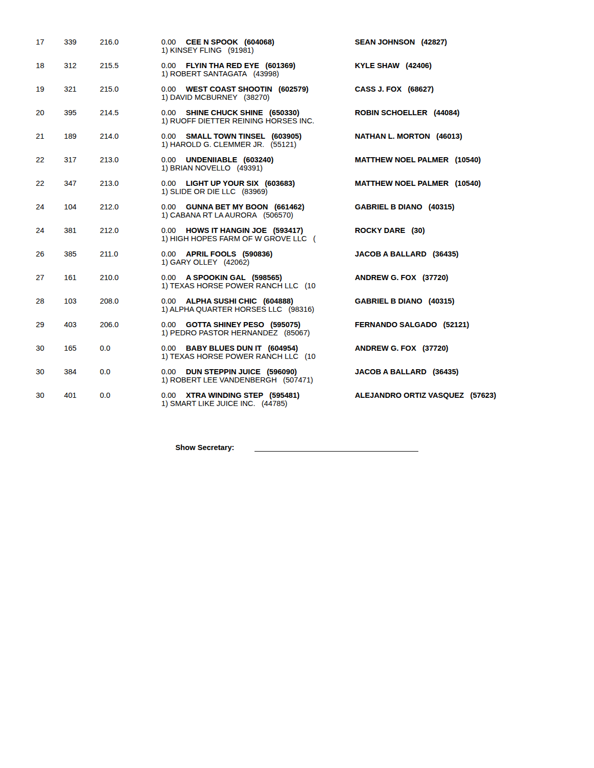| 17 | 339 | 216.0 | 0.00 | CEE N SPOOK (604068) | SEAN JOHNSON (42827) |
| | | | 1) KINSEY FLING (91981) |
| 18 | 312 | 215.5 | 0.00 | FLYIN THA RED EYE (601369) | KYLE SHAW (42406) |
| | | | 1) ROBERT SANTAGATA (43998) |
| 19 | 321 | 215.0 | 0.00 | WEST COAST SHOOTIN (602579) | CASS J. FOX (68627) |
| | | | 1) DAVID MCBURNEY (38270) |
| 20 | 395 | 214.5 | 0.00 | SHINE CHUCK SHINE (650330) | ROBIN SCHOELLER (44084) |
| | | | 1) RUOFF DIETTER REINING HORSES INC. |
| 21 | 189 | 214.0 | 0.00 | SMALL TOWN TINSEL (603905) | NATHAN L. MORTON (46013) |
| | | | 1) HAROLD G. CLEMMER JR. (55121) |
| 22 | 317 | 213.0 | 0.00 | UNDENIIABLE (603240) | MATTHEW NOEL PALMER (10540) |
| | | | 1) BRIAN NOVELLO (49391) |
| 22 | 347 | 213.0 | 0.00 | LIGHT UP YOUR SIX (603683) | MATTHEW NOEL PALMER (10540) |
| | | | 1) SLIDE OR DIE LLC (83969) |
| 24 | 104 | 212.0 | 0.00 | GUNNA BET MY BOON (661462) | GABRIEL B DIANO (40315) |
| | | | 1) CABANA RT LA AURORA (506570) |
| 24 | 381 | 212.0 | 0.00 | HOWS IT HANGIN JOE (593417) | ROCKY DARE (30) |
| | | | 1) HIGH HOPES FARM OF W GROVE LLC ( |
| 26 | 385 | 211.0 | 0.00 | APRIL FOOLS (590836) | JACOB A BALLARD (36435) |
| | | | 1) GARY OLLEY (42062) |
| 27 | 161 | 210.0 | 0.00 | A SPOOKIN GAL (598565) | ANDREW G. FOX (37720) |
| | | | 1) TEXAS HORSE POWER RANCH LLC (10 |
| 28 | 103 | 208.0 | 0.00 | ALPHA SUSHI CHIC (604888) | GABRIEL B DIANO (40315) |
| | | | 1) ALPHA QUARTER HORSES LLC (98316) |
| 29 | 403 | 206.0 | 0.00 | GOTTA SHINEY PESO (595075) | FERNANDO SALGADO (52121) |
| | | | 1) PEDRO PASTOR HERNANDEZ (85067) |
| 30 | 165 | 0.0 | 0.00 | BABY BLUES DUN IT (604954) | ANDREW G. FOX (37720) |
| | | | 1) TEXAS HORSE POWER RANCH LLC (10 |
| 30 | 384 | 0.0 | 0.00 | DUN STEPPIN JUICE (596090) | JACOB A BALLARD (36435) |
| | | | 1) ROBERT LEE VANDENBERGH (507471) |
| 30 | 401 | 0.0 | 0.00 | XTRA WINDING STEP (595481) | ALEJANDRO ORTIZ VASQUEZ (57623) |
| | | | 1) SMART LIKE JUICE INC. (44785) |
Show Secretary: